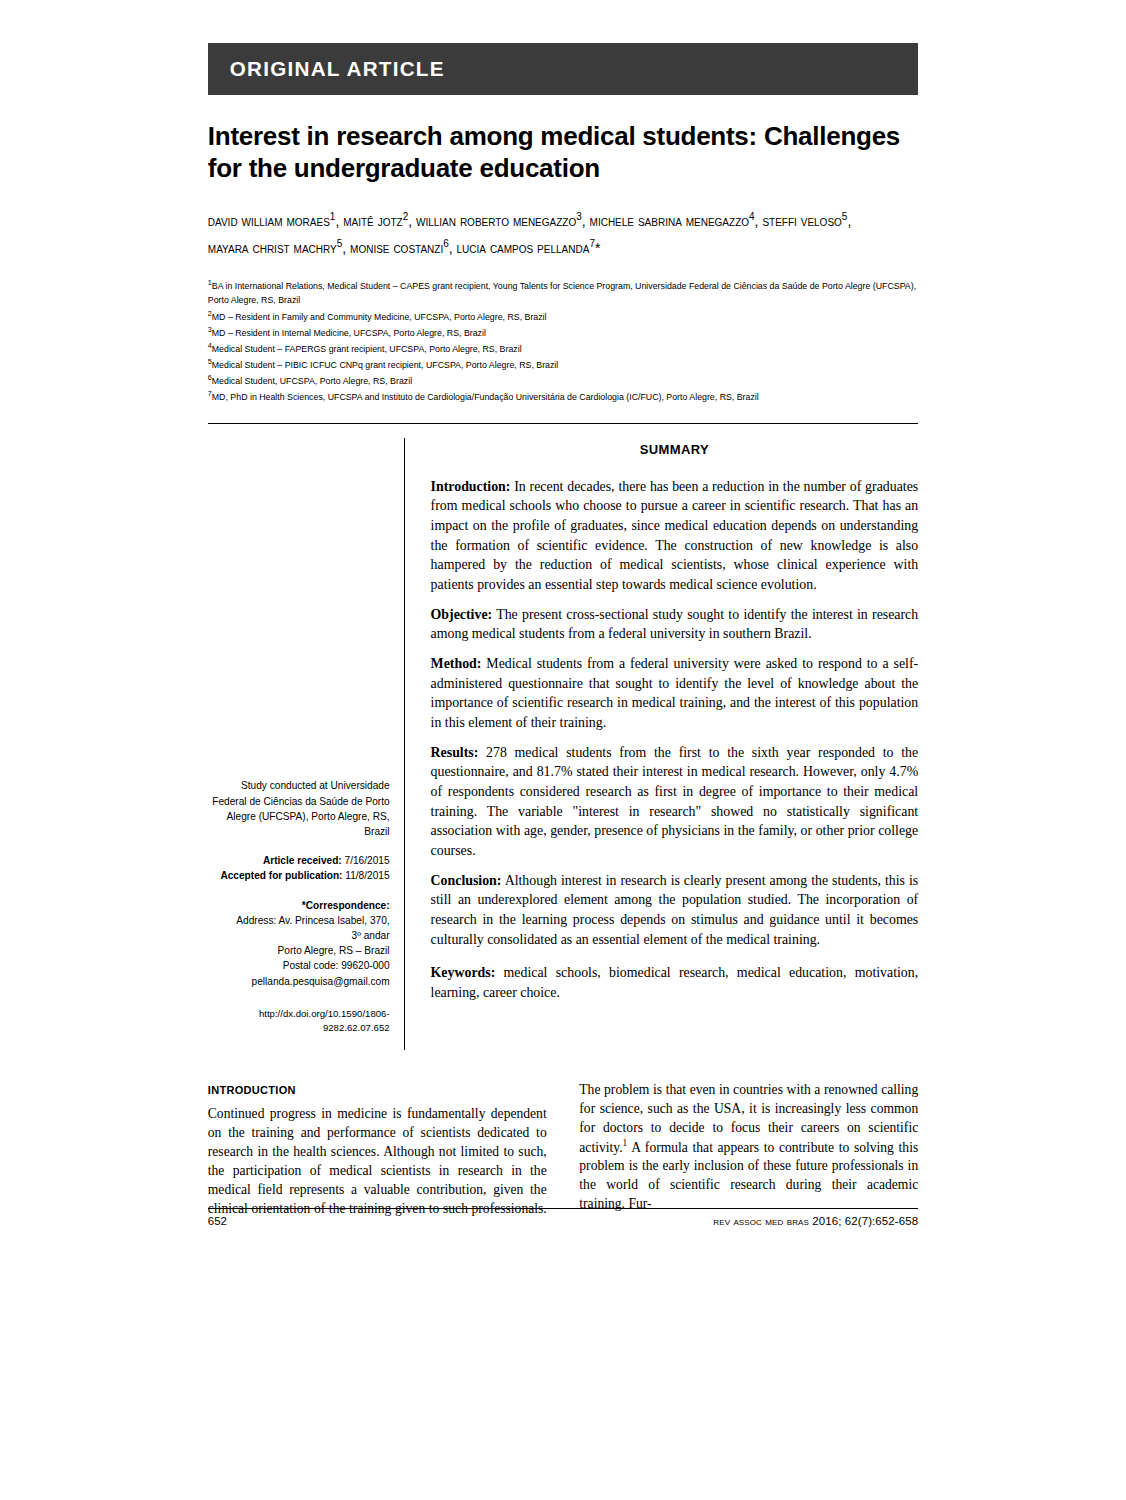ORIGINAL ARTICLE
Interest in research among medical students: Challenges for the undergraduate education
David William Moraes1, Maitê Jotz2, Willian Roberto Menegazzo3, Michele Sabrina Menegazzo4, Steffi Veloso5,
Mayara Christ Machry5, Monise Costanzi6, Lucia Campos Pellanda7*
1BA in International Relations, Medical Student – CAPES grant recipient, Young Talents for Science Program, Universidade Federal de Ciências da Saúde de Porto Alegre (UFCSPA), Porto Alegre, RS, Brazil
2MD – Resident in Family and Community Medicine, UFCSPA, Porto Alegre, RS, Brazil
3MD – Resident in Internal Medicine, UFCSPA, Porto Alegre, RS, Brazil
4Medical Student – FAPERGS grant recipient, UFCSPA, Porto Alegre, RS, Brazil
5Medical Student – PIBIC ICFUC CNPq grant recipient, UFCSPA, Porto Alegre, RS, Brazil
6Medical Student, UFCSPA, Porto Alegre, RS, Brazil
7MD, PhD in Health Sciences, UFCSPA and Instituto de Cardiologia/Fundação Universitária de Cardiologia (IC/FUC), Porto Alegre, RS, Brazil
Study conducted at Universidade Federal de Ciências da Saúde de Porto Alegre (UFCSPA), Porto Alegre, RS, Brazil
Article received: 7/16/2015
Accepted for publication: 11/8/2015
*Correspondence:
Address: Av. Princesa Isabel, 370,
3º andar
Porto Alegre, RS – Brazil
Postal code: 99620-000
pellanda.pesquisa@gmail.com
http://dx.doi.org/10.1590/1806-9282.62.07.652
Summary
Introduction: In recent decades, there has been a reduction in the number of graduates from medical schools who choose to pursue a career in scientific research. That has an impact on the profile of graduates, since medical education depends on understanding the formation of scientific evidence. The construction of new knowledge is also hampered by the reduction of medical scientists, whose clinical experience with patients provides an essential step towards medical science evolution.
Objective: The present cross-sectional study sought to identify the interest in research among medical students from a federal university in southern Brazil.
Method: Medical students from a federal university were asked to respond to a self-administered questionnaire that sought to identify the level of knowledge about the importance of scientific research in medical training, and the interest of this population in this element of their training.
Results: 278 medical students from the first to the sixth year responded to the questionnaire, and 81.7% stated their interest in medical research. However, only 4.7% of respondents considered research as first in degree of importance to their medical training. The variable "interest in research" showed no statistically significant association with age, gender, presence of physicians in the family, or other prior college courses.
Conclusion: Although interest in research is clearly present among the students, this is still an underexplored element among the population studied. The incorporation of research in the learning process depends on stimulus and guidance until it becomes culturally consolidated as an essential element of the medical training.
Keywords: medical schools, biomedical research, medical education, motivation, learning, career choice.
Introduction
Continued progress in medicine is fundamentally dependent on the training and performance of scientists dedicated to research in the health sciences. Although not limited to such, the participation of medical scientists in research in the medical field represents a valuable contribution, given the clinical orientation of the training given to such professionals. The problem is that even in countries with a renowned calling for science, such as the USA, it is increasingly less common for doctors to decide to focus their careers on scientific activity.1 A formula that appears to contribute to solving this problem is the early inclusion of these future professionals in the world of scientific research during their academic training. Fur-
652
Rev Assoc Med Bras 2016; 62(7):652-658